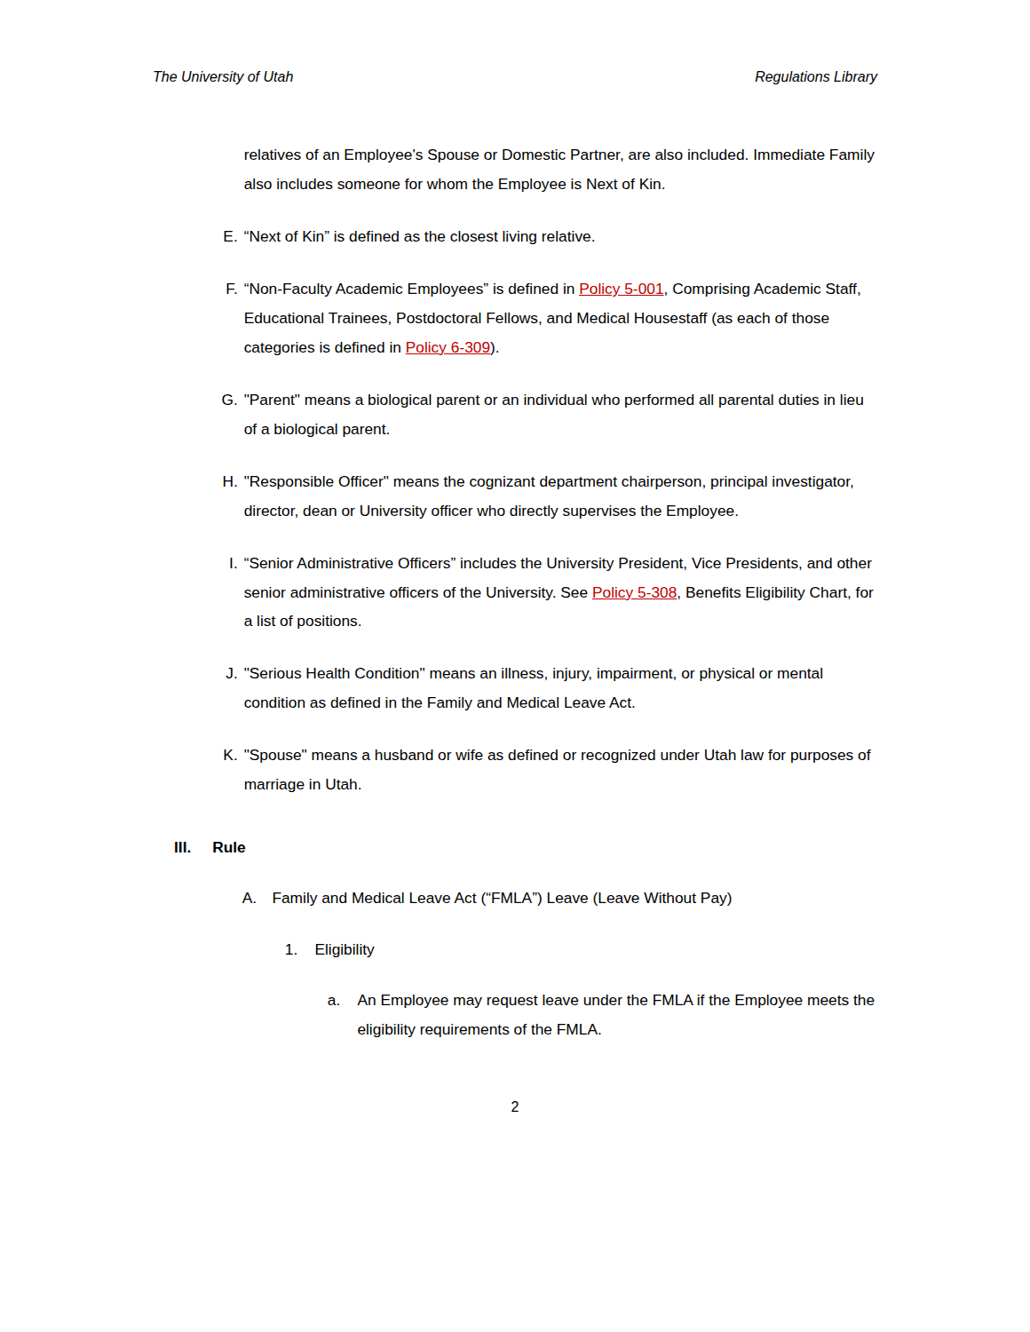The University of Utah Regulations Library
relatives of an Employee's Spouse or Domestic Partner, are also included. Immediate Family also includes someone for whom the Employee is Next of Kin.
E.“Next of Kin” is defined as the closest living relative.
F.“Non-Faculty Academic Employees” is defined in Policy 5-001, Comprising Academic Staff, Educational Trainees, Postdoctoral Fellows, and Medical Housestaff (as each of those categories is defined in Policy 6-309).
G."Parent" means a biological parent or an individual who performed all parental duties in lieu of a biological parent.
H."Responsible Officer" means the cognizant department chairperson, principal investigator, director, dean or University officer who directly supervises the Employee.
I.“Senior Administrative Officers” includes the University President, Vice Presidents, and other senior administrative officers of the University. See Policy 5-308, Benefits Eligibility Chart, for a list of positions.
J."Serious Health Condition" means an illness, injury, impairment, or physical or mental condition as defined in the Family and Medical Leave Act.
K."Spouse" means a husband or wife as defined or recognized under Utah law for purposes of marriage in Utah.
III. Rule
A. Family and Medical Leave Act (“FMLA”) Leave (Leave Without Pay)
1. Eligibility
a. An Employee may request leave under the FMLA if the Employee meets the eligibility requirements of the FMLA.
2